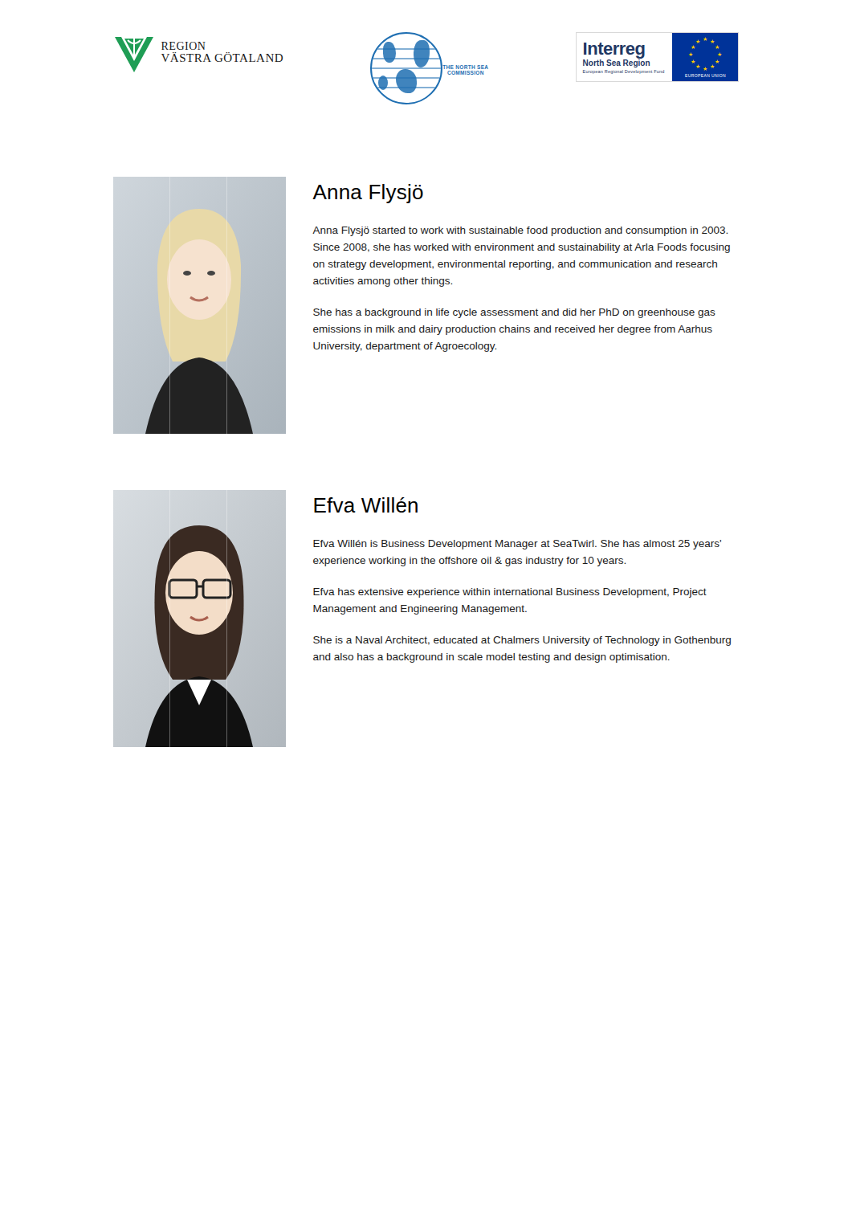REGION VÄSTRA GÖTALAND
THE NORTH SEA
COMMISSION
Interreg
North Sea Region
European Regional Development Fund
★ ★ ★ ★ ★ ★ ★ ★ ★ ★ ★ ★
EUROPEAN UNION
Anna Flysjö
Anna Flysjö started to work with sustainable food production and consumption in 2003. Since 2008, she has worked with environment and sustainability at Arla Foods focusing on strategy development, environmental reporting, and communication and research activities among other things.
She has a background in life cycle assessment and did her PhD on greenhouse gas emissions in milk and dairy production chains and received her degree from Aarhus University, department of Agroecology.
Efva Willén
Efva Willén is Business Development Manager at SeaTwirl. She has almost 25 years' experience working in the offshore oil & gas industry for 10 years.
Efva has extensive experience within international Business Development, Project Management and Engineering Management.
She is a Naval Architect, educated at Chalmers University of Technology in Gothenburg and also has a background in scale model testing and design optimisation.